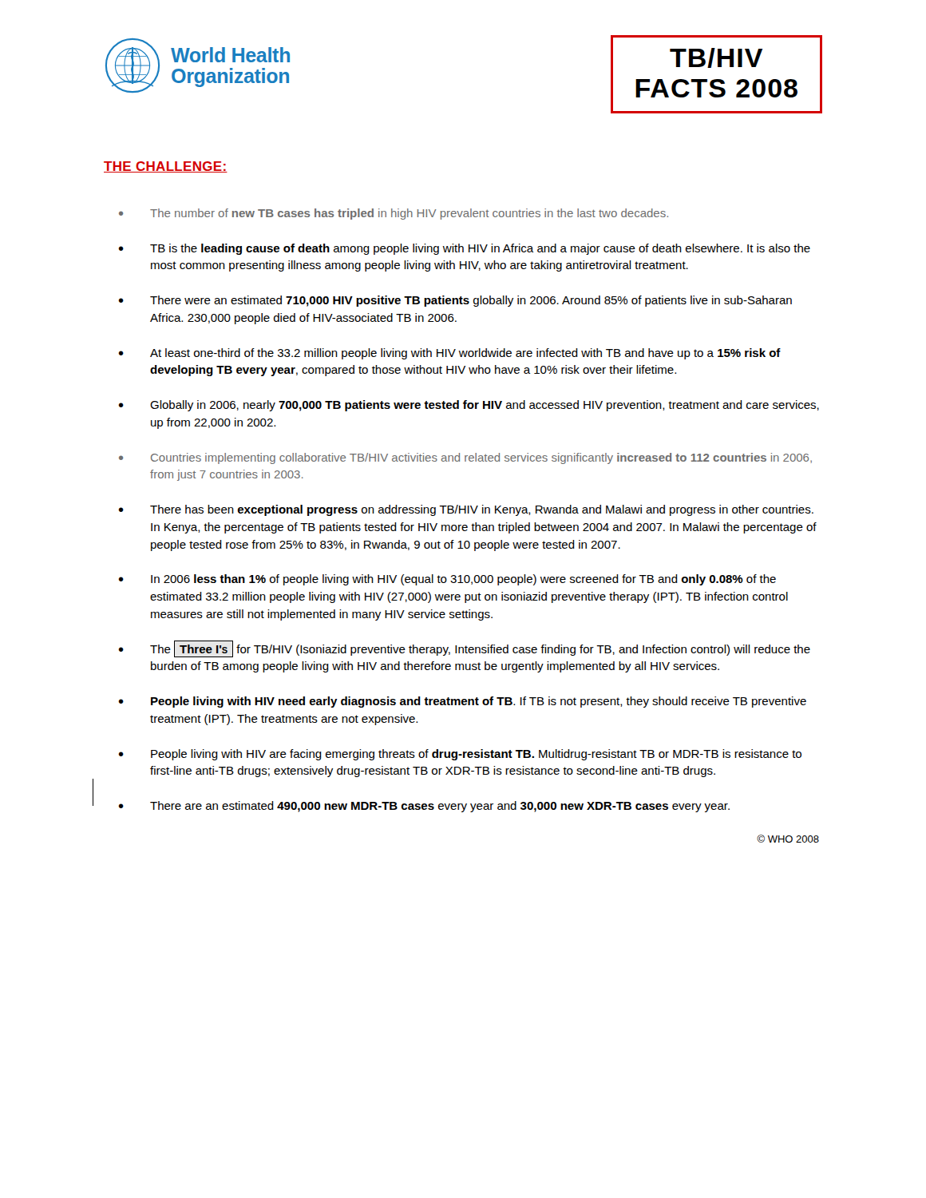World Health
Organization
TB/HIV
FACTS 2008
THE CHALLENGE:
The number of new TB cases has tripled in high HIV prevalent countries in the last two decades.
TB is the leading cause of death among people living with HIV in Africa and a major cause of death elsewhere. It is also the most common presenting illness among people living with HIV, who are taking antiretroviral treatment.
There were an estimated 710,000 HIV positive TB patients globally in 2006. Around 85% of patients live in sub-Saharan Africa. 230,000 people died of HIV-associated TB in 2006.
At least one-third of the 33.2 million people living with HIV worldwide are infected with TB and have up to a 15% risk of developing TB every year, compared to those without HIV who have a 10% risk over their lifetime.
Globally in 2006, nearly 700,000 TB patients were tested for HIV and accessed HIV prevention, treatment and care services, up from 22,000 in 2002.
Countries implementing collaborative TB/HIV activities and related services significantly increased to 112 countries in 2006, from just 7 countries in 2003.
There has been exceptional progress on addressing TB/HIV in Kenya, Rwanda and Malawi and progress in other countries. In Kenya, the percentage of TB patients tested for HIV more than tripled between 2004 and 2007. In Malawi the percentage of people tested rose from 25% to 83%, in Rwanda, 9 out of 10 people were tested in 2007.
In 2006 less than 1% of people living with HIV (equal to 310,000 people) were screened for TB and only 0.08% of the estimated 33.2 million people living with HIV (27,000) were put on isoniazid preventive therapy (IPT). TB infection control measures are still not implemented in many HIV service settings.
The Three I's for TB/HIV (Isoniazid preventive therapy, Intensified case finding for TB, and Infection control) will reduce the burden of TB among people living with HIV and therefore must be urgently implemented by all HIV services.
People living with HIV need early diagnosis and treatment of TB. If TB is not present, they should receive TB preventive treatment (IPT). The treatments are not expensive.
People living with HIV are facing emerging threats of drug-resistant TB. Multidrug-resistant TB or MDR-TB is resistance to first-line anti-TB drugs; extensively drug-resistant TB or XDR-TB is resistance to second-line anti-TB drugs.
There are an estimated 490,000 new MDR-TB cases every year and 30,000 new XDR-TB cases every year.
© WHO 2008